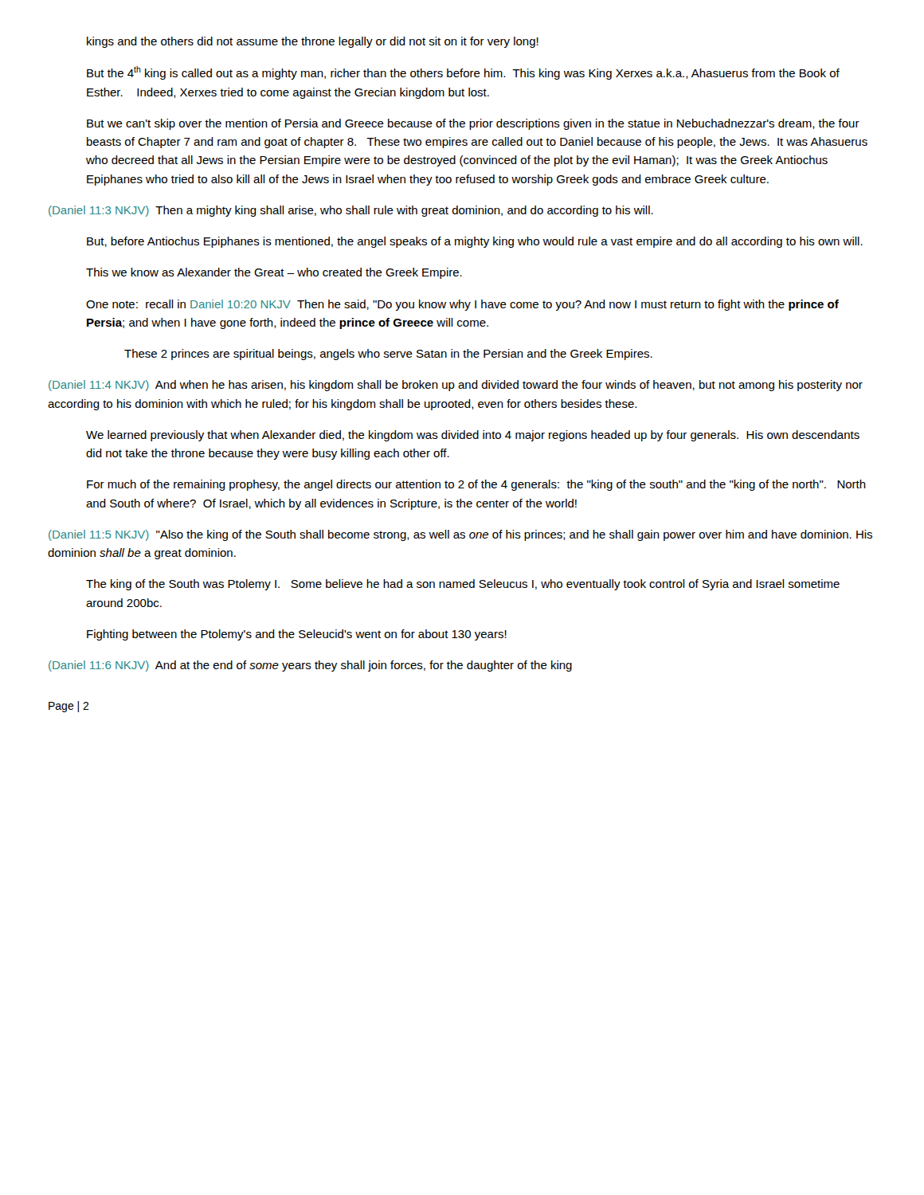kings and the others did not assume the throne legally or did not sit on it for very long!
But the 4th king is called out as a mighty man, richer than the others before him. This king was King Xerxes a.k.a., Ahasuerus from the Book of Esther. Indeed, Xerxes tried to come against the Grecian kingdom but lost.
But we can't skip over the mention of Persia and Greece because of the prior descriptions given in the statue in Nebuchadnezzar's dream, the four beasts of Chapter 7 and ram and goat of chapter 8. These two empires are called out to Daniel because of his people, the Jews. It was Ahasuerus who decreed that all Jews in the Persian Empire were to be destroyed (convinced of the plot by the evil Haman); It was the Greek Antiochus Epiphanes who tried to also kill all of the Jews in Israel when they too refused to worship Greek gods and embrace Greek culture.
(Daniel 11:3 NKJV) Then a mighty king shall arise, who shall rule with great dominion, and do according to his will.
But, before Antiochus Epiphanes is mentioned, the angel speaks of a mighty king who would rule a vast empire and do all according to his own will.
This we know as Alexander the Great – who created the Greek Empire.
One note: recall in Daniel 10:20 NKJV Then he said, "Do you know why I have come to you? And now I must return to fight with the prince of Persia; and when I have gone forth, indeed the prince of Greece will come.
These 2 princes are spiritual beings, angels who serve Satan in the Persian and the Greek Empires.
(Daniel 11:4 NKJV) And when he has arisen, his kingdom shall be broken up and divided toward the four winds of heaven, but not among his posterity nor according to his dominion with which he ruled; for his kingdom shall be uprooted, even for others besides these.
We learned previously that when Alexander died, the kingdom was divided into 4 major regions headed up by four generals. His own descendants did not take the throne because they were busy killing each other off.
For much of the remaining prophesy, the angel directs our attention to 2 of the 4 generals: the "king of the south" and the "king of the north". North and South of where? Of Israel, which by all evidences in Scripture, is the center of the world!
(Daniel 11:5 NKJV) "Also the king of the South shall become strong, as well as one of his princes; and he shall gain power over him and have dominion. His dominion shall be a great dominion.
The king of the South was Ptolemy I. Some believe he had a son named Seleucus I, who eventually took control of Syria and Israel sometime around 200bc.
Fighting between the Ptolemy's and the Seleucid's went on for about 130 years!
(Daniel 11:6 NKJV) And at the end of some years they shall join forces, for the daughter of the king
Page | 2